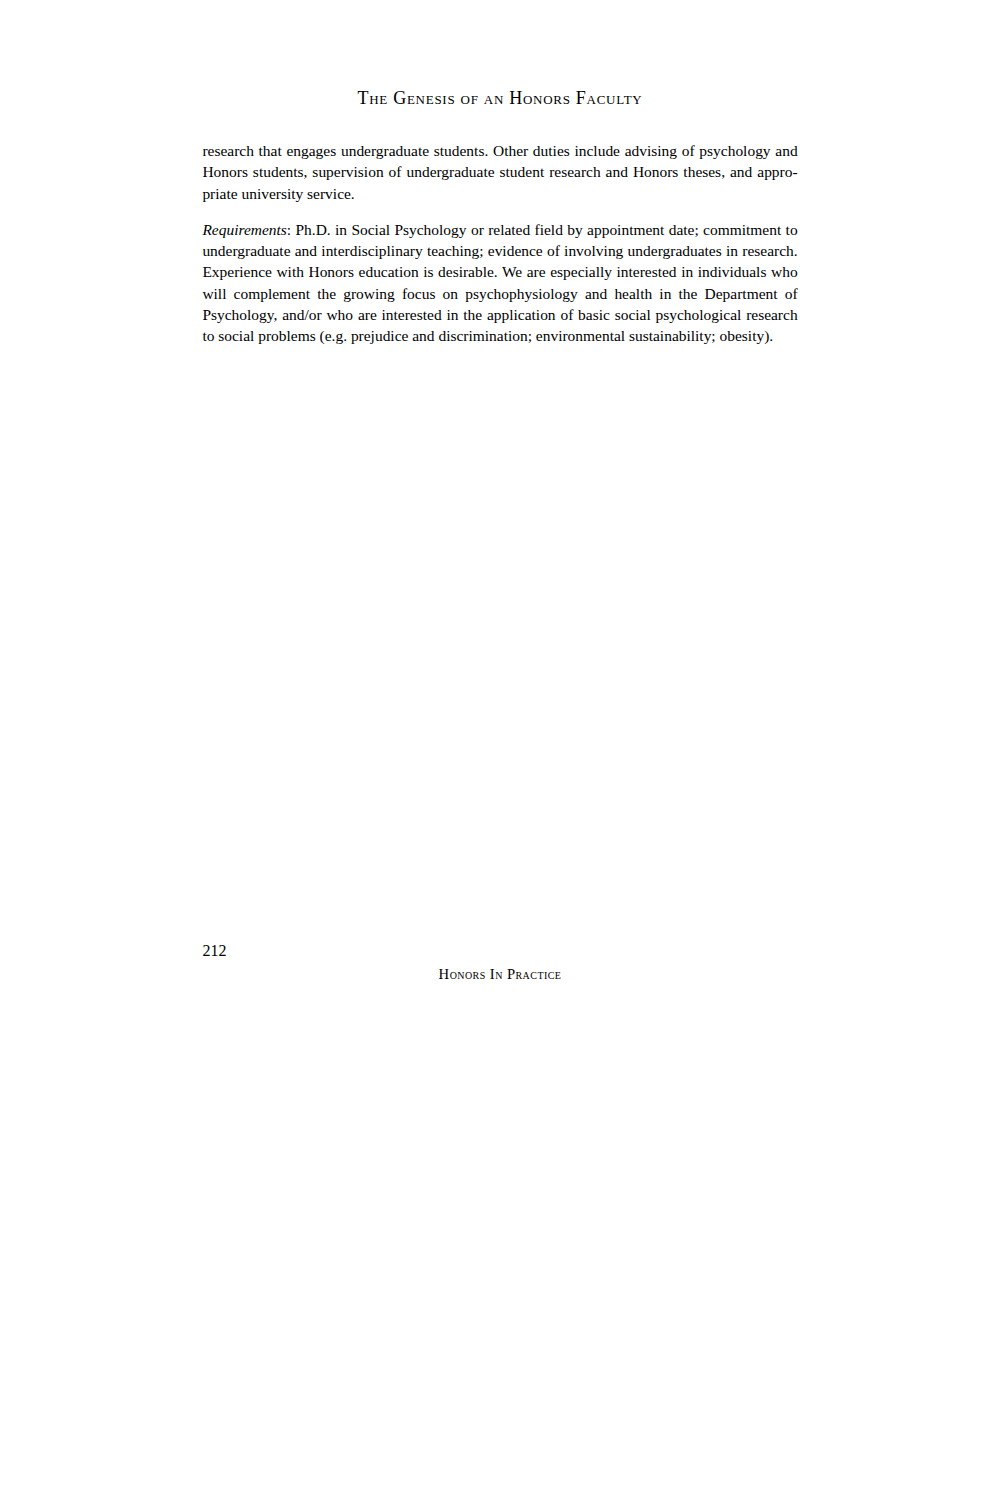The Genesis of an Honors Faculty
research that engages undergraduate students. Other duties include advising of psychology and Honors students, supervision of undergraduate student research and Honors theses, and appropriate university service.
Requirements: Ph.D. in Social Psychology or related field by appointment date; commitment to undergraduate and interdisciplinary teaching; evidence of involving undergraduates in research. Experience with Honors education is desirable. We are especially interested in individuals who will complement the growing focus on psychophysiology and health in the Department of Psychology, and/or who are interested in the application of basic social psychological research to social problems (e.g. prejudice and discrimination; environmental sustainability; obesity).
212
Honors In Practice